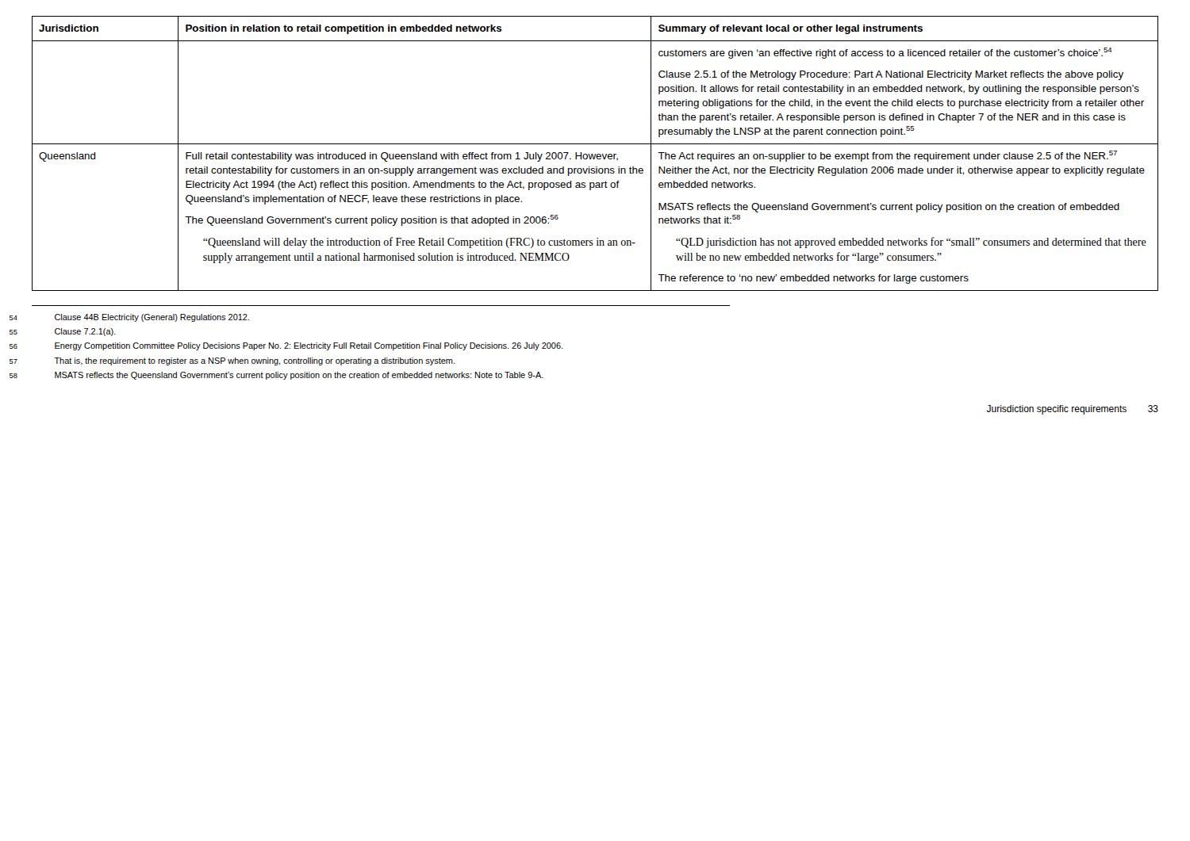| Jurisdiction | Position in relation to retail competition in embedded networks | Summary of relevant local or other legal instruments |
| --- | --- | --- |
| | | customers are given ‘an effective right of access to a licenced retailer of the customer’s choice’. 54 Clause 2.5.1 of the Metrology Procedure: Part A National Electricity Market reflects the above policy position. It allows for retail contestability in an embedded network, by outlining the responsible person’s metering obligations for the child, in the event the child elects to purchase electricity from a retailer other than the parent’s retailer. A responsible person is defined in Chapter 7 of the NER and in this case is presumably the LNSP at the parent connection point. 55 |
| Queensland | Full retail contestability was introduced in Queensland with effect from 1 July 2007. However, retail contestability for customers in an on-supply arrangement was excluded and provisions in the Electricity Act 1994 (the Act) reflect this position. Amendments to the Act, proposed as part of Queensland’s implementation of NECF, leave these restrictions in place. The Queensland Government's current policy position is that adopted in 2006: 56 “Queensland will delay the introduction of Free Retail Competition (FRC) to customers in an on-supply arrangement until a national harmonised solution is introduced. NEMMCO | The Act requires an on-supplier to be exempt from the requirement under clause 2.5 of the NER. 57 Neither the Act, nor the Electricity Regulation 2006 made under it, otherwise appear to explicitly regulate embedded networks. MSATS reflects the Queensland Government’s current policy position on the creation of embedded networks that it: 58 “QLD jurisdiction has not approved embedded networks for “small” consumers and determined that there will be no new embedded networks for “large” consumers.” The reference to ‘no new’ embedded networks for large customers |
54 Clause 44B Electricity (General) Regulations 2012.
55 Clause 7.2.1(a).
56 Energy Competition Committee Policy Decisions Paper No. 2: Electricity Full Retail Competition Final Policy Decisions. 26 July 2006.
57 That is, the requirement to register as a NSP when owning, controlling or operating a distribution system.
58 MSATS reflects the Queensland Government’s current policy position on the creation of embedded networks: Note to Table 9-A.
Jurisdiction specific requirements33